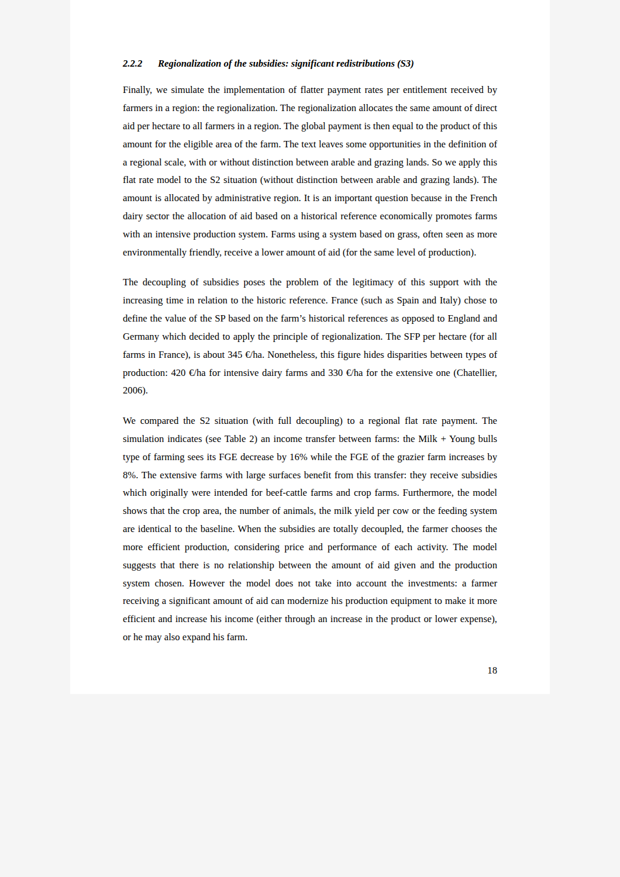2.2.2 Regionalization of the subsidies: significant redistributions (S3)
Finally, we simulate the implementation of flatter payment rates per entitlement received by farmers in a region: the regionalization. The regionalization allocates the same amount of direct aid per hectare to all farmers in a region. The global payment is then equal to the product of this amount for the eligible area of the farm. The text leaves some opportunities in the definition of a regional scale, with or without distinction between arable and grazing lands. So we apply this flat rate model to the S2 situation (without distinction between arable and grazing lands). The amount is allocated by administrative region. It is an important question because in the French dairy sector the allocation of aid based on a historical reference economically promotes farms with an intensive production system. Farms using a system based on grass, often seen as more environmentally friendly, receive a lower amount of aid (for the same level of production).
The decoupling of subsidies poses the problem of the legitimacy of this support with the increasing time in relation to the historic reference. France (such as Spain and Italy) chose to define the value of the SP based on the farm’s historical references as opposed to England and Germany which decided to apply the principle of regionalization. The SFP per hectare (for all farms in France), is about 345 €/ha. Nonetheless, this figure hides disparities between types of production: 420 €/ha for intensive dairy farms and 330 €/ha for the extensive one (Chatellier, 2006).
We compared the S2 situation (with full decoupling) to a regional flat rate payment. The simulation indicates (see Table 2) an income transfer between farms: the Milk + Young bulls type of farming sees its FGE decrease by 16% while the FGE of the grazier farm increases by 8%. The extensive farms with large surfaces benefit from this transfer: they receive subsidies which originally were intended for beef-cattle farms and crop farms. Furthermore, the model shows that the crop area, the number of animals, the milk yield per cow or the feeding system are identical to the baseline. When the subsidies are totally decoupled, the farmer chooses the more efficient production, considering price and performance of each activity. The model suggests that there is no relationship between the amount of aid given and the production system chosen. However the model does not take into account the investments: a farmer receiving a significant amount of aid can modernize his production equipment to make it more efficient and increase his income (either through an increase in the product or lower expense), or he may also expand his farm.
18